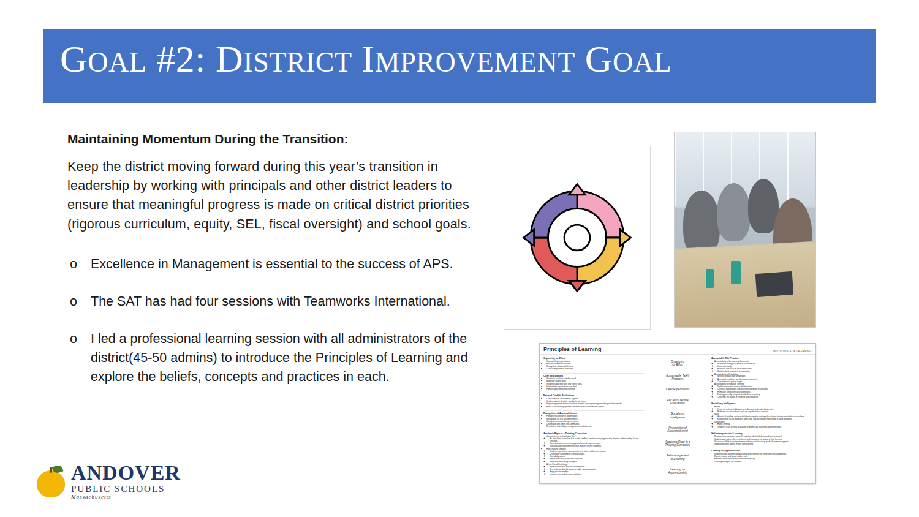GOAL #2: DISTRICT IMPROVEMENT GOAL
Maintaining Momentum During the Transition:
Keep the district moving forward during this year’s transition in leadership by working with principals and other district leaders to ensure that meaningful progress is made on critical district priorities (rigorous curriculum, equity, SEL, fiscal oversight) and school goals.
Excellence in Management is essential to the success of APS.
The SAT has had four sessions with Teamworks International.
I led a professional learning session with all administrators of the district(45-50 admins) to introduce the Principles of Learning and explore the beliefs, concepts and practices in each.
Principles of Learning
Institute for Learning
Organizing for Effort
Clear and high expectations.
Fair and credible evaluations.
Recognition of accomplishment.
Curriculum geared to standards.
Clear Expectations
Standards available and discussed.
Models of student work.
Students judge their own and others’ work.
Intermediate expectations specified.
Families and community informed.
Fair and Credible Evaluations
Curriculum and assessments aligned.
Grading against absolute standards, not curves.
Supporting system makes clear how students are progressing toward expected standards.
Public accountability systems and instructional assessments aligned.
Recognition of Accomplishment
Frequent recognition of student work.
Recognition for real accomplishment.
Clearly demonstrated progress points.
Celebration with family and community.
Newsletters and collages recognize accomplishments.
Academic Rigor in a Thinking Curriculum
Commitment to a Knowledge Core
An articulated curriculum that avoids needless repetition and progressively deepens understanding of core concepts.
Curriculum and instruction organized around major concepts.
Teaching and assessment focus on mastery of core concepts.
High Thinking Demand
Students expected to raise questions, to solve problems, to reason.
Challenging assignments in every subject.
Extended projects.
Explanations and justification expected.
Reflection on learning strategies.
Active Use of Knowledge
Synthesize several sources of information.
Test understanding by applying and/or raising concepts.
Apply prior knowledge.
Interpret texts and construct solutions.
Organizing
for Effort
Accountable Talk®
Practices
Clear Expectations
Fair and Credible
Evaluations
Socializing
Intelligence
Recognition of
Accomplishment
Academic Rigor in a
Thinking Curriculum
Self-management
of Learning
Learning as
Apprenticeship
Accountable Talk Practices
Accountability to the Learning Community
Students actively participate in classroom talk.
Listen attentively.
Elaborate and build on each other’s ideas.
Work to clarify or expand a proposition.
Accountability to Knowledge
Specific and accurate knowledge.
Appropriate evidence for claims and arguments.
Commitment to getting it right.
Accountability to Rigorous Thinking
Synthesize several sources of information.
Construct explanations and test understandings of concepts.
Formulate conjectures and hypotheses.
Employ generally accepted standards of reasoning.
Challenge the quality of evidence and reasoning.
Socializing Intelligence
Beliefs
I have the right and obligation to understand and make things work.
Problems can be analyzed and I am capable of that analysis.
Skills
A toolkit of problem-analysis skills (metacognitive strategies) and good intuition about when to use them.
Knowing how to ask questions, seek help, and get enough information to solve problems.
Dispositions
Habits of mind.
Tendency to try actively to analyze problems, ask questions, get information.
Self-management of Learning
Meta-cognitive strategies explicitly modeled, identified, discussed, and practiced.
Students play active role in monitoring and managing the quality of their learning.
Teachers scaffold student performance during initial learning, gradually remove supports.
Students become agents of their own learning.
Learning as Apprenticeship
Students create authentic products and performances for interested critical audiences.
Experts critique and guide student work.
Extended work meets public standards of quality.
Learning strategies are modeled.
ANDOVER
PUBLIC SCHOOLS
Massachusetts